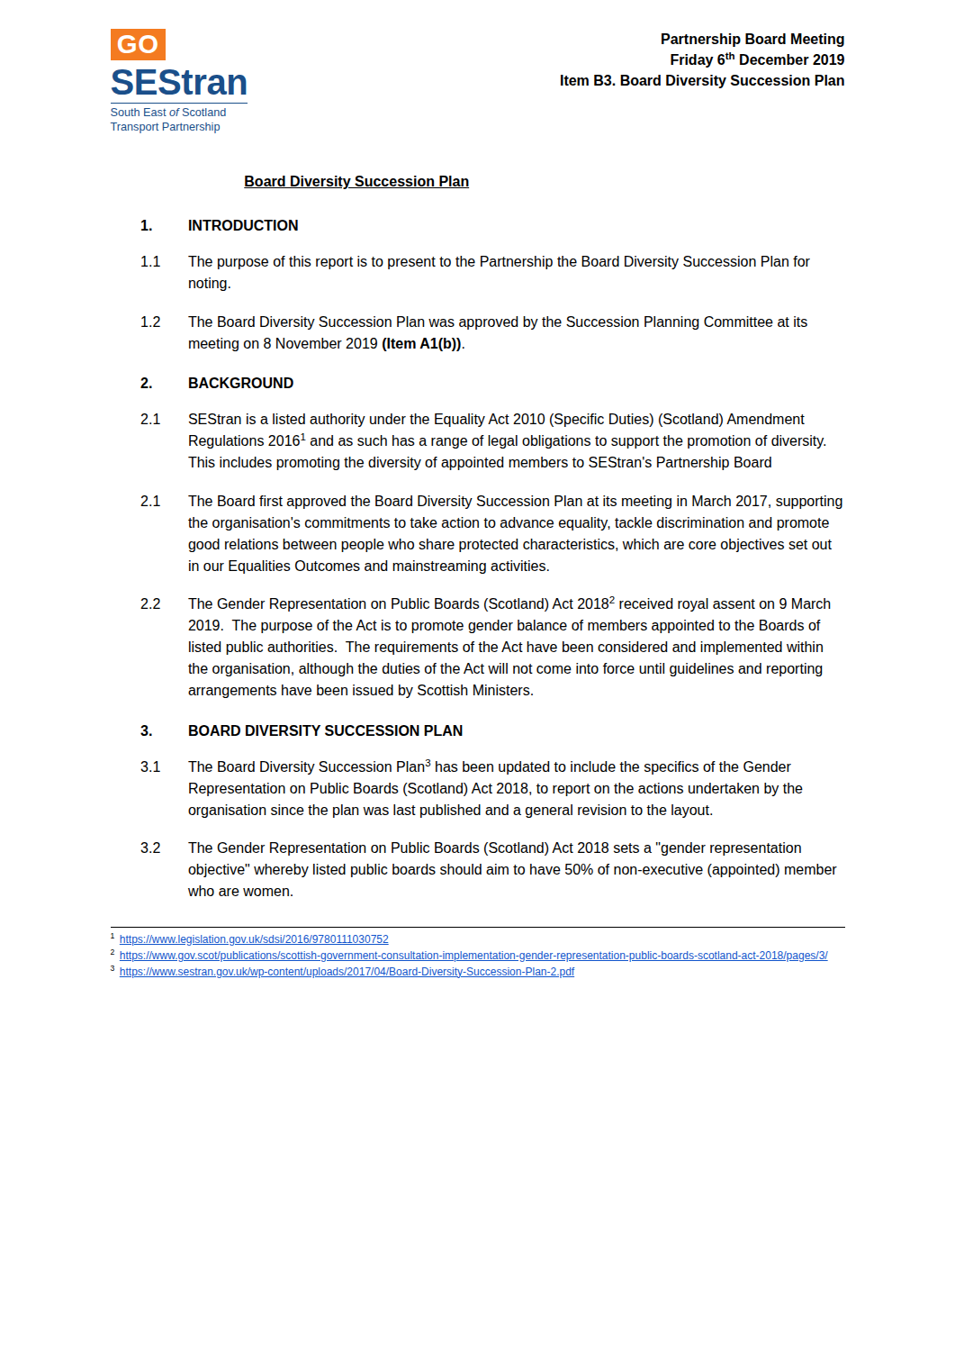GO SEStran South East of Scotland
Transport Partnership
Partnership Board Meeting
Friday 6th December 2019
Item B3. Board Diversity Succession Plan
Board Diversity Succession Plan
1. INTRODUCTION
1.1 The purpose of this report is to present to the Partnership the Board Diversity Succession Plan for noting.
1.2 The Board Diversity Succession Plan was approved by the Succession Planning Committee at its meeting on 8 November 2019 (Item A1(b)).
2. BACKGROUND
2.1 SEStran is a listed authority under the Equality Act 2010 (Specific Duties) (Scotland) Amendment Regulations 20161 and as such has a range of legal obligations to support the promotion of diversity. This includes promoting the diversity of appointed members to SEStran's Partnership Board
2.1 The Board first approved the Board Diversity Succession Plan at its meeting in March 2017, supporting the organisation's commitments to take action to advance equality, tackle discrimination and promote good relations between people who share protected characteristics, which are core objectives set out in our Equalities Outcomes and mainstreaming activities.
2.2 The Gender Representation on Public Boards (Scotland) Act 20182 received royal assent on 9 March 2019. The purpose of the Act is to promote gender balance of members appointed to the Boards of listed public authorities. The requirements of the Act have been considered and implemented within the organisation, although the duties of the Act will not come into force until guidelines and reporting arrangements have been issued by Scottish Ministers.
3. BOARD DIVERSITY SUCCESSION PLAN
3.1 The Board Diversity Succession Plan3 has been updated to include the specifics of the Gender Representation on Public Boards (Scotland) Act 2018, to report on the actions undertaken by the organisation since the plan was last published and a general revision to the layout.
3.2 The Gender Representation on Public Boards (Scotland) Act 2018 sets a "gender representation objective" whereby listed public boards should aim to have 50% of non-executive (appointed) member who are women.
1 https://www.legislation.gov.uk/sdsi/2016/9780111030752
2 https://www.gov.scot/publications/scottish-government-consultation-implementation-gender-representation-public-boards-scotland-act-2018/pages/3/
3 https://www.sestran.gov.uk/wp-content/uploads/2017/04/Board-Diversity-Succession-Plan-2.pdf